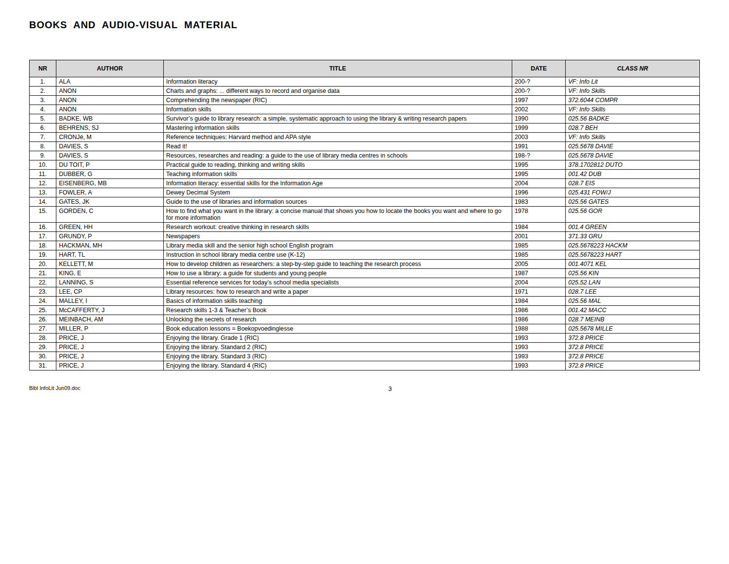BOOKS AND AUDIO-VISUAL MATERIAL
| NR | AUTHOR | TITLE | DATE | CLASS NR |
| --- | --- | --- | --- | --- |
| 1. | ALA | Information literacy | 200-? | VF: Info Lit |
| 2. | ANON | Charts and graphs: ... different ways to record and organise data | 200-? | VF: Info Skills |
| 3. | ANON | Comprehending the newspaper (RIC) | 1997 | 372.6044 COMPR |
| 4. | ANON | Information skills | 2002 | VF: Info Skills |
| 5. | BADKE, WB | Survivor’s guide to library research: a simple, systematic approach to using the library & writing research papers | 1990 | 025.56 BADKE |
| 6. | BEHRENS, SJ | Mastering information skills | 1999 | 028.7 BEH |
| 7. | CRONJé, M | Reference techniques: Harvard method and APA style | 2003 | VF: Info Skills |
| 8. | DAVIES, S | Read it! | 1991 | 025.5678 DAVIE |
| 9. | DAVIES, S | Resources, researches and reading: a guide to the use of library media centres in schools | 198-? | 025.5678 DAVIE |
| 10. | DU TOIT, P | Practical guide to reading, thinking and writing skills | 1995 | 378.1702812 DUTO |
| 11. | DUBBER, G | Teaching information skills | 1995 | 001.42 DUB |
| 12. | EISENBERG, MB | Information literacy: essential skills for the Information Age | 2004 | 028.7 EIS |
| 13. | FOWLER, A | Dewey Decimal System | 1996 | 025.431 FOW/J |
| 14. | GATES, JK | Guide to the use of libraries and information sources | 1983 | 025.56 GATES |
| 15. | GORDEN, C | How to find what you want in the library: a concise manual that shows you how to locate the books you want and where to go for more information | 1978 | 025.56 GOR |
| 16. | GREEN, HH | Research workout: creative thinking in research skills | 1984 | 001.4 GREEN |
| 17. | GRUNDY, P | Newspapers | 2001 | 371.33 GRU |
| 18. | HACKMAN, MH | Library media skill and the senior high school English program | 1985 | 025.5678223 HACKM |
| 19. | HART, TL | Instruction in school library media centre use (K-12) | 1985 | 025.5678223 HART |
| 20. | KELLETT, M | How to develop children as researchers: a step-by-step guide to teaching the research process | 2005 | 001.4071 KEL |
| 21. | KING, E | How to use a library: a guide for students and young people | 1987 | 025.56 KIN |
| 22. | LANNING, S | Essential reference services for today’s school media specialists | 2004 | 025.52 LAN |
| 23. | LEE, CP | Library resources: how to research and write a paper | 1971 | 028.7 LEE |
| 24. | MALLEY, I | Basics of information skills teaching | 1984 | 025.56 MAL |
| 25. | McCAFFERTY, J | Research skills 1-3 & Teacher’s Book | 1986 | 001.42 MACC |
| 26. | MEINBACH, AM | Unlocking the secrets of research | 1986 | 028.7 MEINB |
| 27. | MILLER, P | Book education lessons = Boekopvoedinglesse | 1988 | 025.5678 MILLE |
| 28. | PRICE, J | Enjoying the library. Grade 1 (RIC) | 1993 | 372.8 PRICE |
| 29. | PRICE, J | Enjoying the library. Standard 2 (RIC) | 1993 | 372.8 PRICE |
| 30. | PRICE, J | Enjoying the library. Standard 3 (RIC) | 1993 | 372.8 PRICE |
| 31. | PRICE, J | Enjoying the library. Standard 4 (RIC) | 1993 | 372.8 PRICE |
Bibl InfoLit Jun09.doc
3